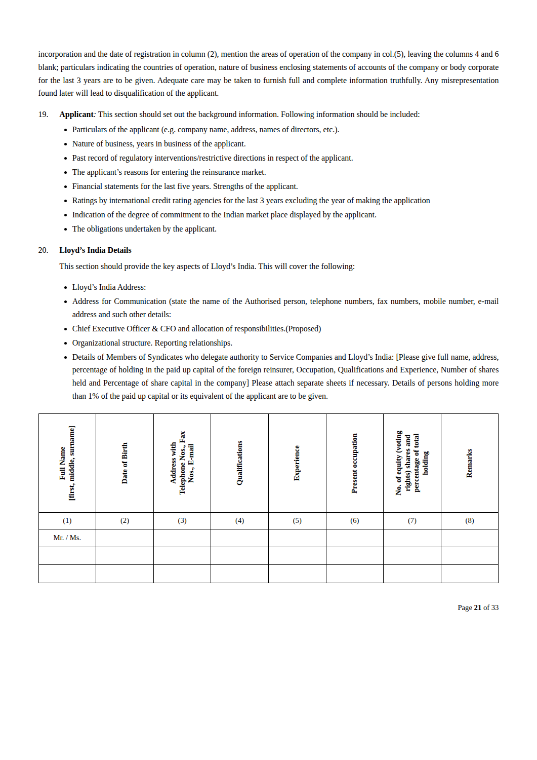incorporation and the date of registration in column (2), mention the areas of operation of the company in col.(5), leaving the columns 4 and 6 blank; particulars indicating the countries of operation, nature of business enclosing statements of accounts of the company or body corporate for the last 3 years are to be given. Adequate care may be taken to furnish full and complete information truthfully. Any misrepresentation found later will lead to disqualification of the applicant.
19. Applicant: This section should set out the background information. Following information should be included:
Particulars of the applicant (e.g. company name, address, names of directors, etc.).
Nature of business, years in business of the applicant.
Past record of regulatory interventions/restrictive directions in respect of the applicant.
The applicant’s reasons for entering the reinsurance market.
Financial statements for the last five years. Strengths of the applicant.
Ratings by international credit rating agencies for the last 3 years excluding the year of making the application
Indication of the degree of commitment to the Indian market place displayed by the applicant.
The obligations undertaken by the applicant.
20. Lloyd’s India Details
This section should provide the key aspects of Lloyd’s India. This will cover the following:
Lloyd’s India Address:
Address for Communication (state the name of the Authorised person, telephone numbers, fax numbers, mobile number, e-mail address and such other details:
Chief Executive Officer & CFO and allocation of responsibilities.(Proposed)
Organizational structure. Reporting relationships.
Details of Members of Syndicates who delegate authority to Service Companies and Lloyd’s India: [Please give full name, address, percentage of holding in the paid up capital of the foreign reinsurer, Occupation, Qualifications and Experience, Number of shares held and Percentage of share capital in the company] Please attach separate sheets if necessary. Details of persons holding more than 1% of the paid up capital or its equivalent of the applicant are to be given.
| Full Name [first, middle, surname] | Date of Birth | Address with Telephone Nos., Fax Nos., E-mail | Qualifications | Experience | Present occupation | No. of equity (voting rights) shares and percentage of total holding | Remarks |
| --- | --- | --- | --- | --- | --- | --- | --- |
| (1) | (2) | (3) | (4) | (5) | (6) | (7) | (8) |
| Mr. / Ms. | | | | | | | |
Page 21 of 33